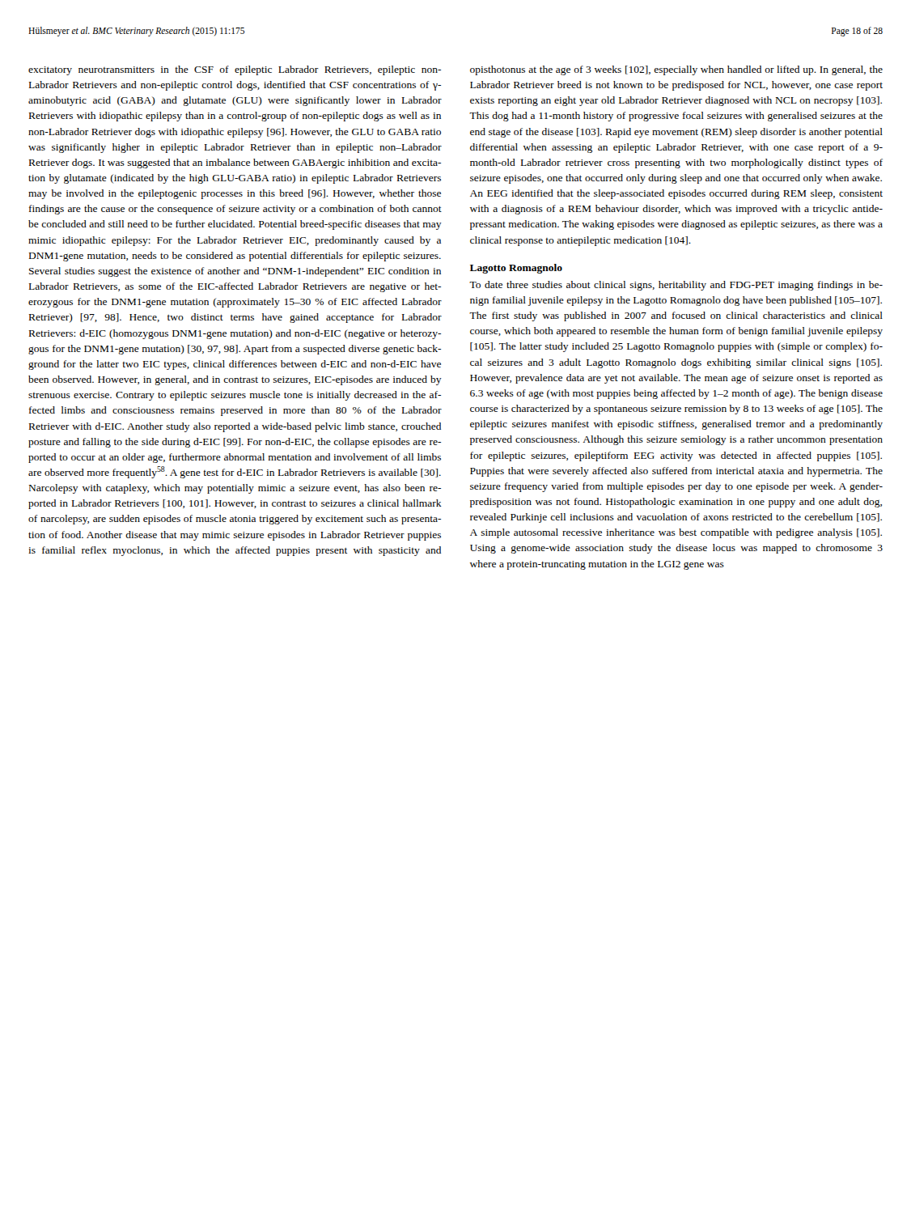Hülsmeyer et al. BMC Veterinary Research (2015) 11:175 Page 18 of 28
excitatory neurotransmitters in the CSF of epileptic Labrador Retrievers, epileptic non-Labrador Retrievers and non-epileptic control dogs, identified that CSF concentrations of γ-aminobutyric acid (GABA) and glutamate (GLU) were significantly lower in Labrador Retrievers with idiopathic epilepsy than in a control-group of non-epileptic dogs as well as in non-Labrador Retriever dogs with idiopathic epilepsy [96]. However, the GLU to GABA ratio was significantly higher in epileptic Labrador Retriever than in epileptic non–Labrador Retriever dogs. It was suggested that an imbalance between GABAergic inhibition and excitation by glutamate (indicated by the high GLU-GABA ratio) in epileptic Labrador Retrievers may be involved in the epileptogenic processes in this breed [96]. However, whether those findings are the cause or the consequence of seizure activity or a combination of both cannot be concluded and still need to be further elucidated. Potential breed-specific diseases that may mimic idiopathic epilepsy: For the Labrador Retriever EIC, predominantly caused by a DNM1-gene mutation, needs to be considered as potential differentials for epileptic seizures. Several studies suggest the existence of another and “DNM-1-independent” EIC condition in Labrador Retrievers, as some of the EIC-affected Labrador Retrievers are negative or heterozygous for the DNM1-gene mutation (approximately 15–30 % of EIC affected Labrador Retriever) [97, 98]. Hence, two distinct terms have gained acceptance for Labrador Retrievers: d-EIC (homozygous DNM1-gene mutation) and non-d-EIC (negative or heterozygous for the DNM1-gene mutation) [30, 97, 98]. Apart from a suspected diverse genetic background for the latter two EIC types, clinical differences between d-EIC and non-d-EIC have been observed. However, in general, and in contrast to seizures, EIC-episodes are induced by strenuous exercise. Contrary to epileptic seizures muscle tone is initially decreased in the affected limbs and consciousness remains preserved in more than 80 % of the Labrador Retriever with d-EIC. Another study also reported a wide-based pelvic limb stance, crouched posture and falling to the side during d-EIC [99]. For non-d-EIC, the collapse episodes are reported to occur at an older age, furthermore abnormal mentation and involvement of all limbs are observed more frequently58. A gene test for d-EIC in Labrador Retrievers is available [30]. Narcolepsy with cataplexy, which may potentially mimic a seizure event, has also been reported in Labrador Retrievers [100, 101]. However, in contrast to seizures a clinical hallmark of narcolepsy, are sudden episodes of muscle atonia triggered by excitement such as presentation of food. Another disease that may mimic seizure episodes in Labrador Retriever puppies is familial reflex myoclonus, in which the affected puppies present with spasticity and opisthotonus at the age of 3 weeks [102], especially when handled or lifted up. In general, the Labrador Retriever breed is not known to be predisposed for NCL, however, one case report exists reporting an eight year old Labrador Retriever diagnosed with NCL on necropsy [103]. This dog had a 11-month history of progressive focal seizures with generalised seizures at the end stage of the disease [103]. Rapid eye movement (REM) sleep disorder is another potential differential when assessing an epileptic Labrador Retriever, with one case report of a 9-month-old Labrador retriever cross presenting with two morphologically distinct types of seizure episodes, one that occurred only during sleep and one that occurred only when awake. An EEG identified that the sleep-associated episodes occurred during REM sleep, consistent with a diagnosis of a REM behaviour disorder, which was improved with a tricyclic antidepressant medication. The waking episodes were diagnosed as epileptic seizures, as there was a clinical response to antiepileptic medication [104].
Lagotto Romagnolo
To date three studies about clinical signs, heritability and FDG-PET imaging findings in benign familial juvenile epilepsy in the Lagotto Romagnolo dog have been published [105–107]. The first study was published in 2007 and focused on clinical characteristics and clinical course, which both appeared to resemble the human form of benign familial juvenile epilepsy [105]. The latter study included 25 Lagotto Romagnolo puppies with (simple or complex) focal seizures and 3 adult Lagotto Romagnolo dogs exhibiting similar clinical signs [105]. However, prevalence data are yet not available. The mean age of seizure onset is reported as 6.3 weeks of age (with most puppies being affected by 1–2 month of age). The benign disease course is characterized by a spontaneous seizure remission by 8 to 13 weeks of age [105]. The epileptic seizures manifest with episodic stiffness, generalised tremor and a predominantly preserved consciousness. Although this seizure semiology is a rather uncommon presentation for epileptic seizures, epileptiform EEG activity was detected in affected puppies [105]. Puppies that were severely affected also suffered from interictal ataxia and hypermetria. The seizure frequency varied from multiple episodes per day to one episode per week. A gender-predisposition was not found. Histopathologic examination in one puppy and one adult dog, revealed Purkinje cell inclusions and vacuolation of axons restricted to the cerebellum [105]. A simple autosomal recessive inheritance was best compatible with pedigree analysis [105]. Using a genome-wide association study the disease locus was mapped to chromosome 3 where a protein-truncating mutation in the LGI2 gene was